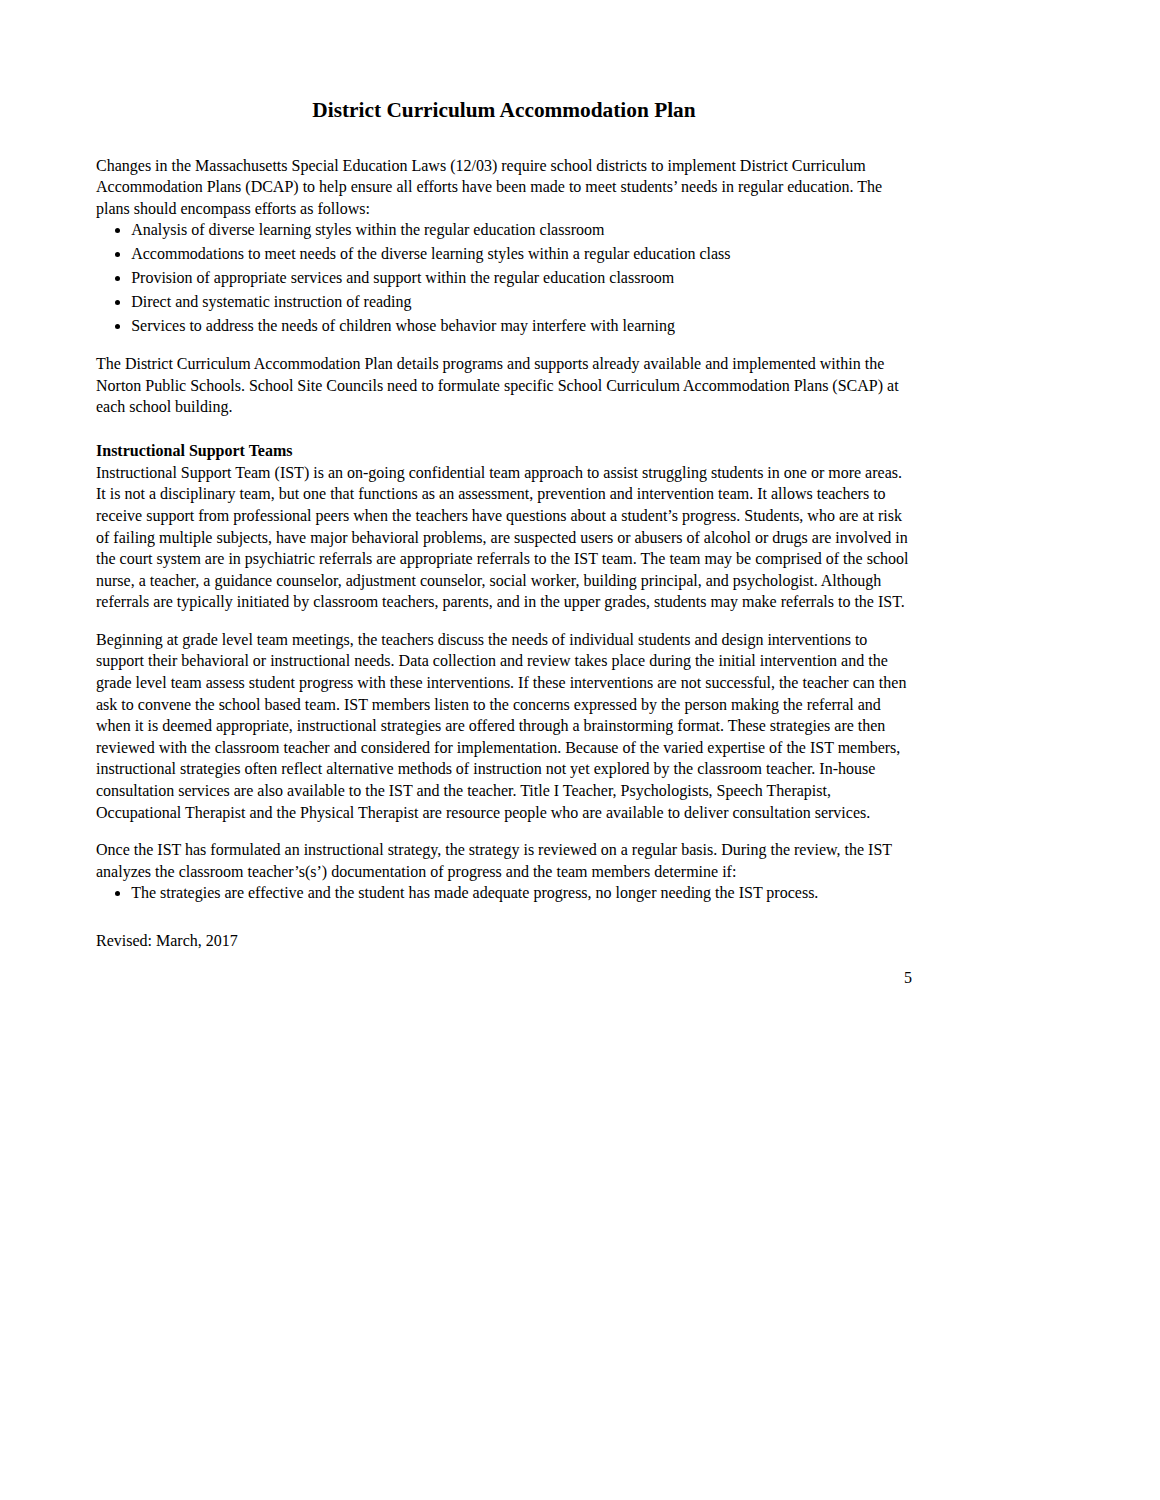District Curriculum Accommodation Plan
Changes in the Massachusetts Special Education Laws (12/03) require school districts to implement District Curriculum Accommodation Plans (DCAP) to help ensure all efforts have been made to meet students’ needs in regular education. The plans should encompass efforts as follows:
Analysis of diverse learning styles within the regular education classroom
Accommodations to meet needs of the diverse learning styles within a regular education class
Provision of appropriate services and support within the regular education classroom
Direct and systematic instruction of reading
Services to address the needs of children whose behavior may interfere with learning
The District Curriculum Accommodation Plan details programs and supports already available and implemented within the Norton Public Schools. School Site Councils need to formulate specific School Curriculum Accommodation Plans (SCAP) at each school building.
Instructional Support Teams
Instructional Support Team (IST) is an on-going confidential team approach to assist struggling students in one or more areas. It is not a disciplinary team, but one that functions as an assessment, prevention and intervention team. It allows teachers to receive support from professional peers when the teachers have questions about a student’s progress. Students, who are at risk of failing multiple subjects, have major behavioral problems, are suspected users or abusers of alcohol or drugs are involved in the court system are in psychiatric referrals are appropriate referrals to the IST team. The team may be comprised of the school nurse, a teacher, a guidance counselor, adjustment counselor, social worker, building principal, and psychologist. Although referrals are typically initiated by classroom teachers, parents, and in the upper grades, students may make referrals to the IST.
Beginning at grade level team meetings, the teachers discuss the needs of individual students and design interventions to support their behavioral or instructional needs. Data collection and review takes place during the initial intervention and the grade level team assess student progress with these interventions. If these interventions are not successful, the teacher can then ask to convene the school based team. IST members listen to the concerns expressed by the person making the referral and when it is deemed appropriate, instructional strategies are offered through a brainstorming format. These strategies are then reviewed with the classroom teacher and considered for implementation. Because of the varied expertise of the IST members, instructional strategies often reflect alternative methods of instruction not yet explored by the classroom teacher. In-house consultation services are also available to the IST and the teacher. Title I Teacher, Psychologists, Speech Therapist, Occupational Therapist and the Physical Therapist are resource people who are available to deliver consultation services.
Once the IST has formulated an instructional strategy, the strategy is reviewed on a regular basis. During the review, the IST analyzes the classroom teacher’s(s’) documentation of progress and the team members determine if:
The strategies are effective and the student has made adequate progress, no longer needing the IST process.
Revised: March, 2017
5